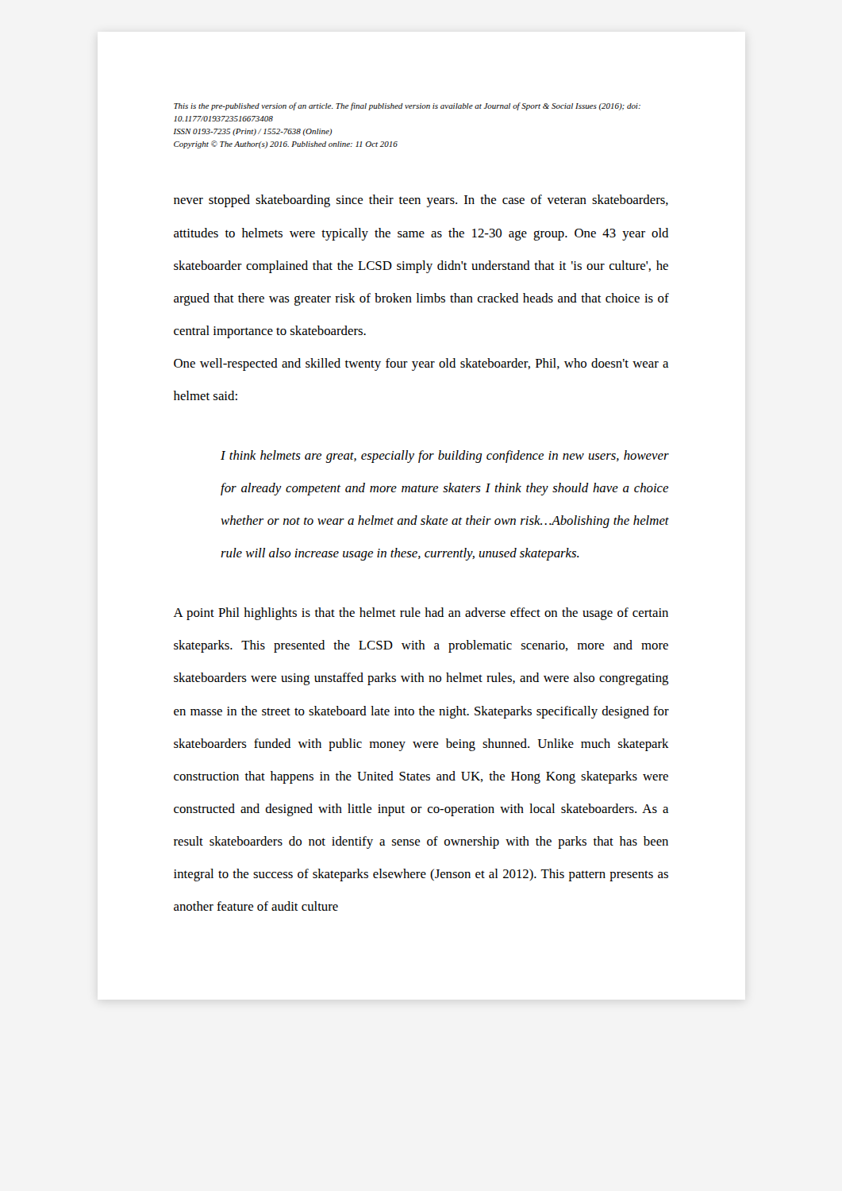This is the pre-published version of an article. The final published version is available at Journal of Sport & Social Issues (2016); doi: 10.1177/0193723516673408
ISSN 0193-7235 (Print) / 1552-7638 (Online)
Copyright © The Author(s) 2016. Published online: 11 Oct 2016
never stopped skateboarding since their teen years. In the case of veteran skateboarders, attitudes to helmets were typically the same as the 12-30 age group. One 43 year old skateboarder complained that the LCSD simply didn't understand that it 'is our culture', he argued that there was greater risk of broken limbs than cracked heads and that choice is of central importance to skateboarders.
One well-respected and skilled twenty four year old skateboarder, Phil, who doesn't wear a helmet said:
I think helmets are great, especially for building confidence in new users, however for already competent and more mature skaters I think they should have a choice whether or not to wear a helmet and skate at their own risk…Abolishing the helmet rule will also increase usage in these, currently, unused skateparks.
A point Phil highlights is that the helmet rule had an adverse effect on the usage of certain skateparks. This presented the LCSD with a problematic scenario, more and more skateboarders were using unstaffed parks with no helmet rules, and were also congregating en masse in the street to skateboard late into the night. Skateparks specifically designed for skateboarders funded with public money were being shunned. Unlike much skatepark construction that happens in the United States and UK, the Hong Kong skateparks were constructed and designed with little input or co-operation with local skateboarders. As a result skateboarders do not identify a sense of ownership with the parks that has been integral to the success of skateparks elsewhere (Jenson et al 2012). This pattern presents as another feature of audit culture